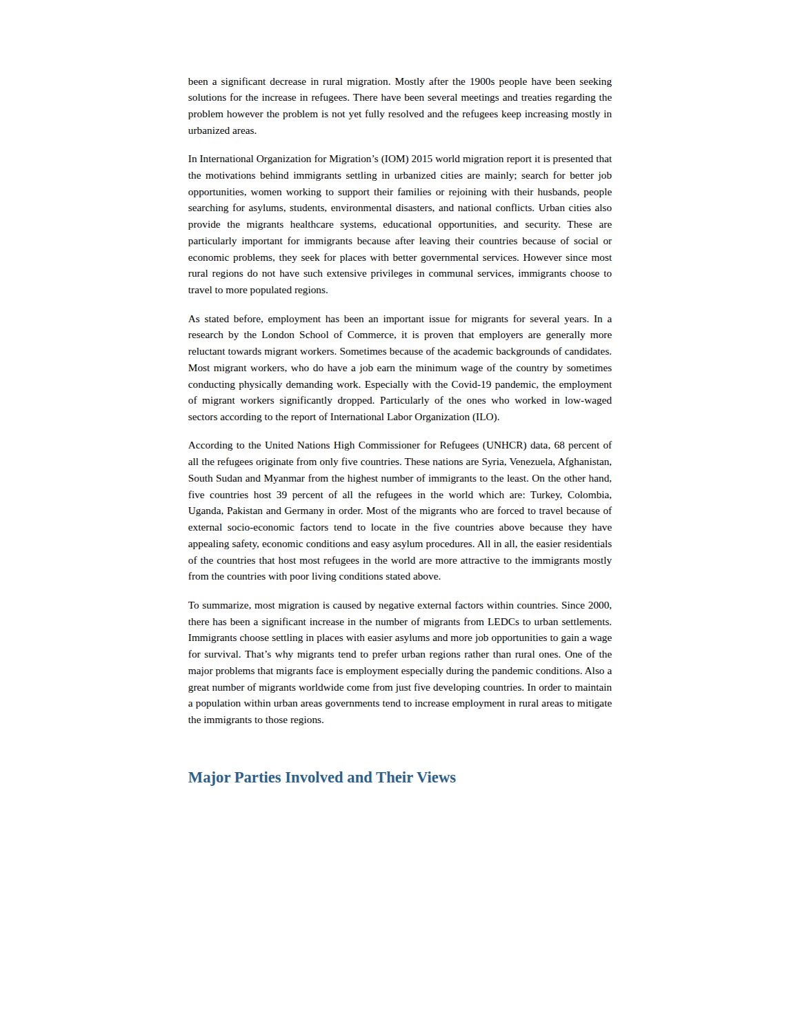been a significant decrease in rural migration. Mostly after the 1900s people have been seeking solutions for the increase in refugees. There have been several meetings and treaties regarding the problem however the problem is not yet fully resolved and the refugees keep increasing mostly in urbanized areas.
In International Organization for Migration’s (IOM) 2015 world migration report it is presented that the motivations behind immigrants settling in urbanized cities are mainly; search for better job opportunities, women working to support their families or rejoining with their husbands, people searching for asylums, students, environmental disasters, and national conflicts. Urban cities also provide the migrants healthcare systems, educational opportunities, and security. These are particularly important for immigrants because after leaving their countries because of social or economic problems, they seek for places with better governmental services. However since most rural regions do not have such extensive privileges in communal services, immigrants choose to travel to more populated regions.
As stated before, employment has been an important issue for migrants for several years. In a research by the London School of Commerce, it is proven that employers are generally more reluctant towards migrant workers. Sometimes because of the academic backgrounds of candidates. Most migrant workers, who do have a job earn the minimum wage of the country by sometimes conducting physically demanding work. Especially with the Covid-19 pandemic, the employment of migrant workers significantly dropped. Particularly of the ones who worked in low-waged sectors according to the report of International Labor Organization (ILO).
According to the United Nations High Commissioner for Refugees (UNHCR) data, 68 percent of all the refugees originate from only five countries. These nations are Syria, Venezuela, Afghanistan, South Sudan and Myanmar from the highest number of immigrants to the least. On the other hand, five countries host 39 percent of all the refugees in the world which are: Turkey, Colombia, Uganda, Pakistan and Germany in order. Most of the migrants who are forced to travel because of external socio-economic factors tend to locate in the five countries above because they have appealing safety, economic conditions and easy asylum procedures. All in all, the easier residentials of the countries that host most refugees in the world are more attractive to the immigrants mostly from the countries with poor living conditions stated above.
To summarize, most migration is caused by negative external factors within countries. Since 2000, there has been a significant increase in the number of migrants from LEDCs to urban settlements. Immigrants choose settling in places with easier asylums and more job opportunities to gain a wage for survival. That’s why migrants tend to prefer urban regions rather than rural ones. One of the major problems that migrants face is employment especially during the pandemic conditions. Also a great number of migrants worldwide come from just five developing countries. In order to maintain a population within urban areas governments tend to increase employment in rural areas to mitigate the immigrants to those regions.
Major Parties Involved and Their Views